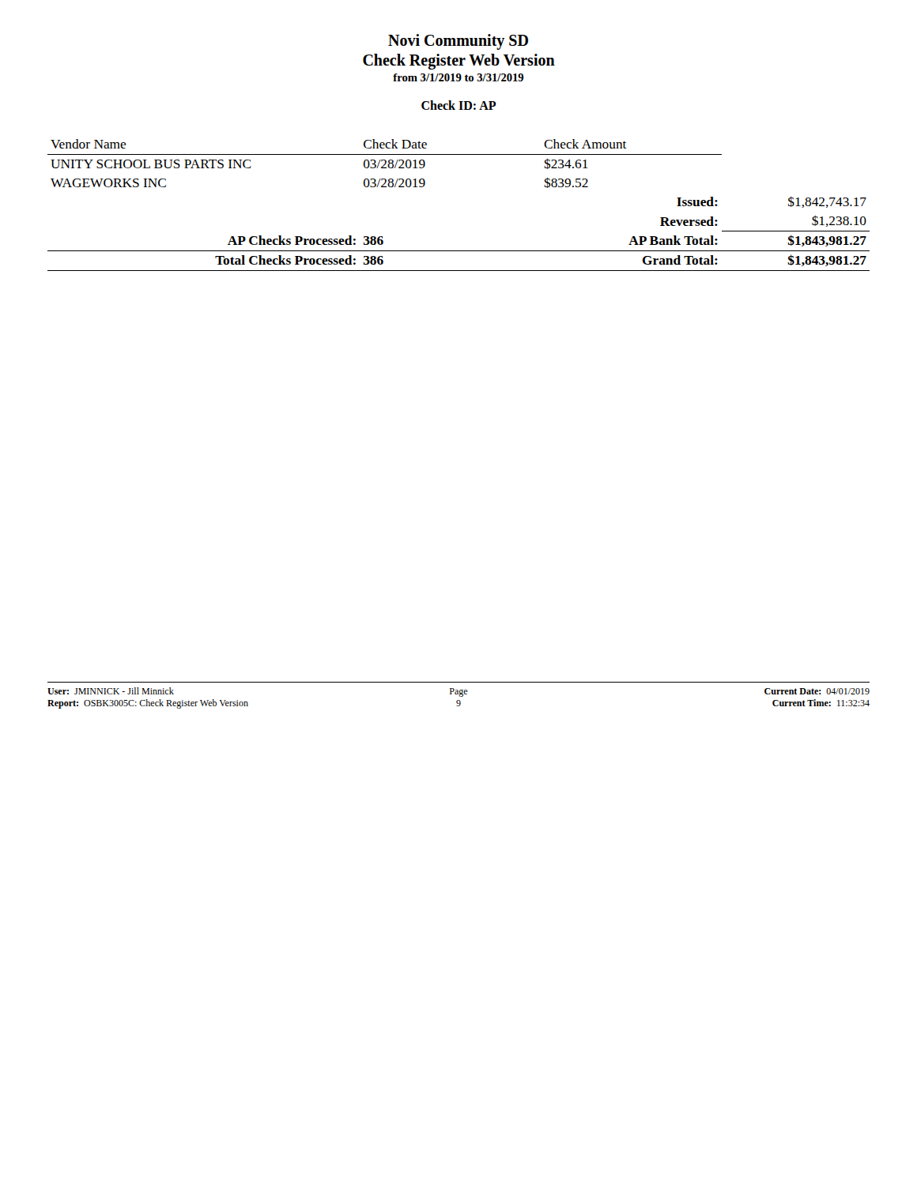Novi Community SD
Check Register Web Version
from 3/1/2019 to 3/31/2019
Check ID: AP
| Vendor Name | Check Date | Check Amount | |
| --- | --- | --- | --- |
| UNITY SCHOOL BUS PARTS INC | 03/28/2019 | $234.61 | |
| WAGEWORKS INC | 03/28/2019 | $839.52 | |
| | | Issued: | $1,842,743.17 |
| | | Reversed: | $1,238.10 |
| AP Checks Processed: | 386 | AP Bank Total: | $1,843,981.27 |
| Total Checks Processed: | 386 | Grand Total: | $1,843,981.27 |
| User: JMINNICK - Jill Minnick | Page | Current Date: 04/01/2019 |
| Report: OSBK3005C: Check Register Web Version | 9 | Current Time: 11:32:34 |